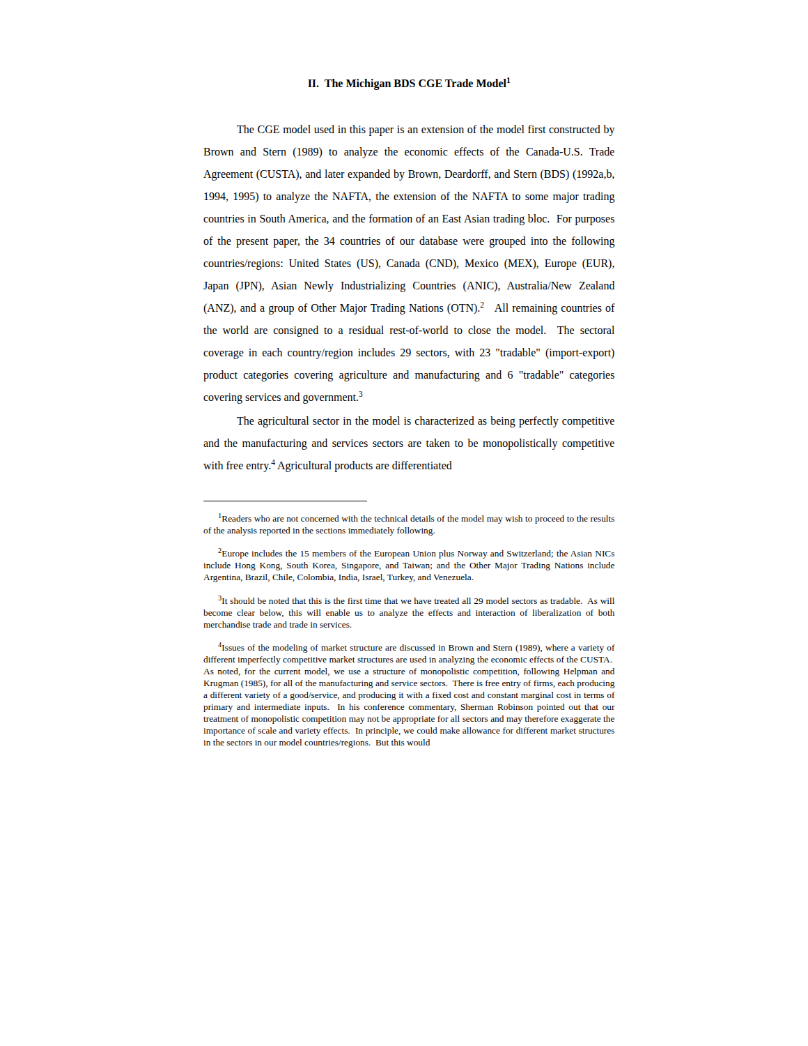II. The Michigan BDS CGE Trade Model1
The CGE model used in this paper is an extension of the model first constructed by Brown and Stern (1989) to analyze the economic effects of the Canada-U.S. Trade Agreement (CUSTA), and later expanded by Brown, Deardorff, and Stern (BDS) (1992a,b, 1994, 1995) to analyze the NAFTA, the extension of the NAFTA to some major trading countries in South America, and the formation of an East Asian trading bloc. For purposes of the present paper, the 34 countries of our database were grouped into the following countries/regions: United States (US), Canada (CND), Mexico (MEX), Europe (EUR), Japan (JPN), Asian Newly Industrializing Countries (ANIC), Australia/New Zealand (ANZ), and a group of Other Major Trading Nations (OTN).2 All remaining countries of the world are consigned to a residual rest-of-world to close the model. The sectoral coverage in each country/region includes 29 sectors, with 23 "tradable" (import-export) product categories covering agriculture and manufacturing and 6 "tradable" categories covering services and government.3
The agricultural sector in the model is characterized as being perfectly competitive and the manufacturing and services sectors are taken to be monopolistically competitive with free entry.4 Agricultural products are differentiated
1Readers who are not concerned with the technical details of the model may wish to proceed to the results of the analysis reported in the sections immediately following.
2Europe includes the 15 members of the European Union plus Norway and Switzerland; the Asian NICs include Hong Kong, South Korea, Singapore, and Taiwan; and the Other Major Trading Nations include Argentina, Brazil, Chile, Colombia, India, Israel, Turkey, and Venezuela.
3It should be noted that this is the first time that we have treated all 29 model sectors as tradable. As will become clear below, this will enable us to analyze the effects and interaction of liberalization of both merchandise trade and trade in services.
4Issues of the modeling of market structure are discussed in Brown and Stern (1989), where a variety of different imperfectly competitive market structures are used in analyzing the economic effects of the CUSTA. As noted, for the current model, we use a structure of monopolistic competition, following Helpman and Krugman (1985), for all of the manufacturing and service sectors. There is free entry of firms, each producing a different variety of a good/service, and producing it with a fixed cost and constant marginal cost in terms of primary and intermediate inputs. In his conference commentary, Sherman Robinson pointed out that our treatment of monopolistic competition may not be appropriate for all sectors and may therefore exaggerate the importance of scale and variety effects. In principle, we could make allowance for different market structures in the sectors in our model countries/regions. But this would